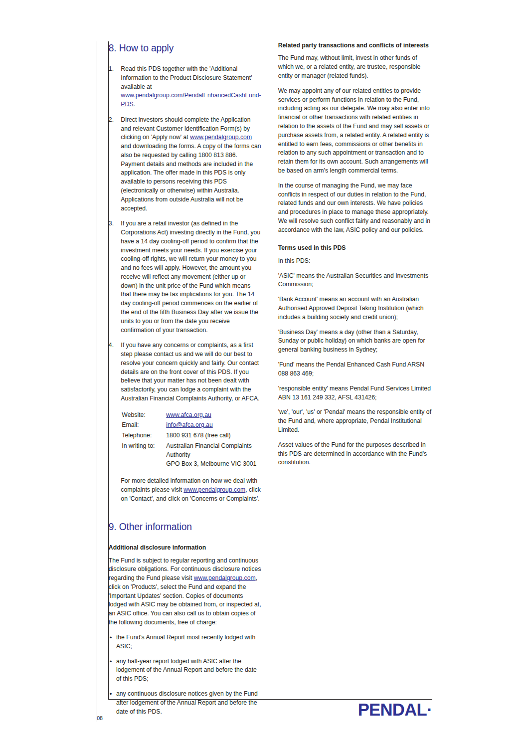8. How to apply
Read this PDS together with the 'Additional Information to the Product Disclosure Statement' available at www.pendalgroup.com/PendalEnhancedCashFund-PDS.
Direct investors should complete the Application and relevant Customer Identification Form(s) by clicking on 'Apply now' at www.pendalgroup.com and downloading the forms. A copy of the forms can also be requested by calling 1800 813 886. Payment details and methods are included in the application. The offer made in this PDS is only available to persons receiving this PDS (electronically or otherwise) within Australia. Applications from outside Australia will not be accepted.
If you are a retail investor (as defined in the Corporations Act) investing directly in the Fund, you have a 14 day cooling-off period to confirm that the investment meets your needs. If you exercise your cooling-off rights, we will return your money to you and no fees will apply. However, the amount you receive will reflect any movement (either up or down) in the unit price of the Fund which means that there may be tax implications for you. The 14 day cooling-off period commences on the earlier of the end of the fifth Business Day after we issue the units to you or from the date you receive confirmation of your transaction.
If you have any concerns or complaints, as a first step please contact us and we will do our best to resolve your concern quickly and fairly. Our contact details are on the front cover of this PDS. If you believe that your matter has not been dealt with satisfactorily, you can lodge a complaint with the Australian Financial Complaints Authority, or AFCA.
| Website: | www.afca.org.au |
| Email: | info@afca.org.au |
| Telephone: | 1800 931 678 (free call) |
| In writing to: | Australian Financial Complaints Authority GPO Box 3, Melbourne VIC 3001 |
For more detailed information on how we deal with complaints please visit www.pendalgroup.com, click on 'Contact', and click on 'Concerns or Complaints'.
9. Other information
Additional disclosure information
The Fund is subject to regular reporting and continuous disclosure obligations. For continuous disclosure notices regarding the Fund please visit www.pendalgroup.com, click on 'Products', select the Fund and expand the 'Important Updates' section. Copies of documents lodged with ASIC may be obtained from, or inspected at, an ASIC office. You can also call us to obtain copies of the following documents, free of charge:
the Fund's Annual Report most recently lodged with ASIC;
any half-year report lodged with ASIC after the lodgement of the Annual Report and before the date of this PDS;
any continuous disclosure notices given by the Fund after lodgement of the Annual Report and before the date of this PDS.
Related party transactions and conflicts of interests
The Fund may, without limit, invest in other funds of which we, or a related entity, are trustee, responsible entity or manager (related funds).
We may appoint any of our related entities to provide services or perform functions in relation to the Fund, including acting as our delegate. We may also enter into financial or other transactions with related entities in relation to the assets of the Fund and may sell assets or purchase assets from, a related entity. A related entity is entitled to earn fees, commissions or other benefits in relation to any such appointment or transaction and to retain them for its own account. Such arrangements will be based on arm's length commercial terms.
In the course of managing the Fund, we may face conflicts in respect of our duties in relation to the Fund, related funds and our own interests. We have policies and procedures in place to manage these appropriately. We will resolve such conflict fairly and reasonably and in accordance with the law, ASIC policy and our policies.
Terms used in this PDS
In this PDS:
'ASIC' means the Australian Securities and Investments Commission;
'Bank Account' means an account with an Australian Authorised Approved Deposit Taking Institution (which includes a building society and credit union);
'Business Day' means a day (other than a Saturday, Sunday or public holiday) on which banks are open for general banking business in Sydney;
'Fund' means the Pendal Enhanced Cash Fund ARSN 088 863 469;
'responsible entity' means Pendal Fund Services Limited ABN 13 161 249 332, AFSL 431426;
'we', 'our', 'us' or 'Pendal' means the responsible entity of the Fund and, where appropriate, Pendal Institutional Limited.
Asset values of the Fund for the purposes described in this PDS are determined in accordance with the Fund's constitution.
08
PENDAL·